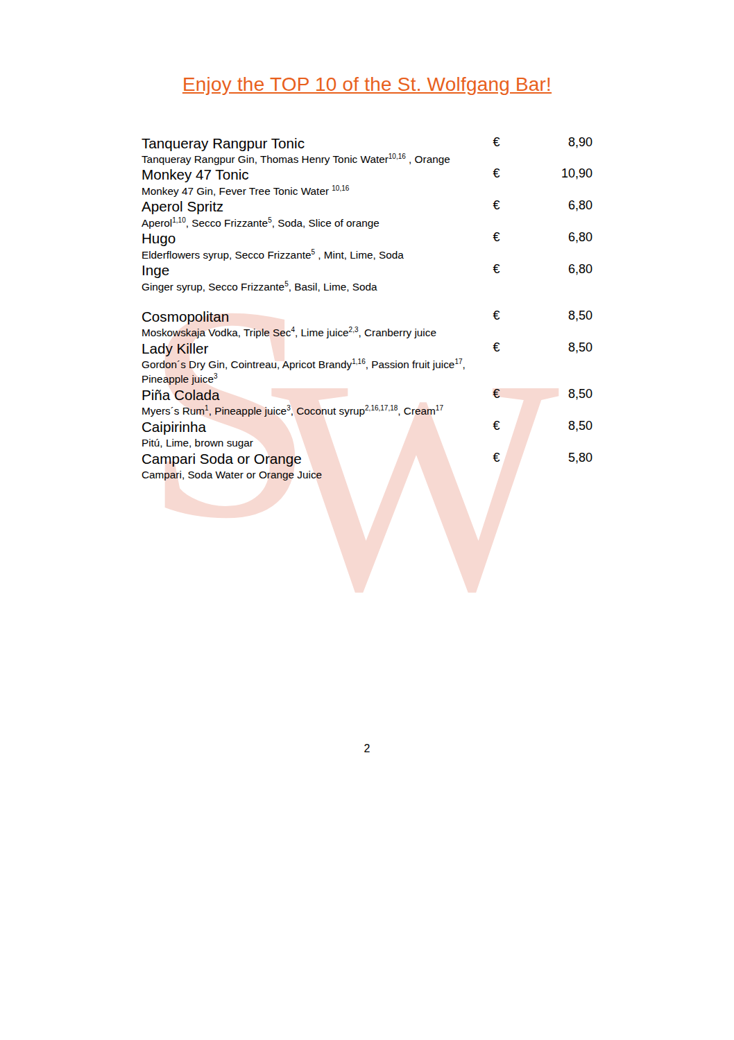SW
Enjoy the TOP 10 of the St. Wolfgang Bar!
| Tanqueray Rangpur Tonic Tanqueray Rangpur Gin, Thomas Henry Tonic Water 10,16 , Orange | € | 8,90 |
| Monkey 47 Tonic Monkey 47 Gin, Fever Tree Tonic Water 10,16 | € | 10,90 |
| Aperol Spritz Aperol 1,10 , Secco Frizzante 5 , Soda, Slice of orange | € | 6,80 |
| Hugo Elderflowers syrup, Secco Frizzante 5 , Mint, Lime, Soda | € | 6,80 |
| Inge Ginger syrup, Secco Frizzante 5 , Basil, Lime, Soda | € | 6,80 |
| Cosmopolitan Moskowskaja Vodka, Triple Sec 4 , Lime juice 2,3 , Cranberry juice | € | 8,50 |
| Lady Killer Gordon´s Dry Gin, Cointreau, Apricot Brandy 1,16 , Passion fruit juice 17 , Pineapple juice 3 | € | 8,50 |
| Piña Colada Myers´s Rum 1 , Pineapple juice 3 , Coconut syrup 2,16,17,18 , Cream 17 | € | 8,50 |
| Caipirinha Pitú, Lime, brown sugar | € | 8,50 |
| Campari Soda or Orange Campari, Soda Water or Orange Juice | € | 5,80 |
2